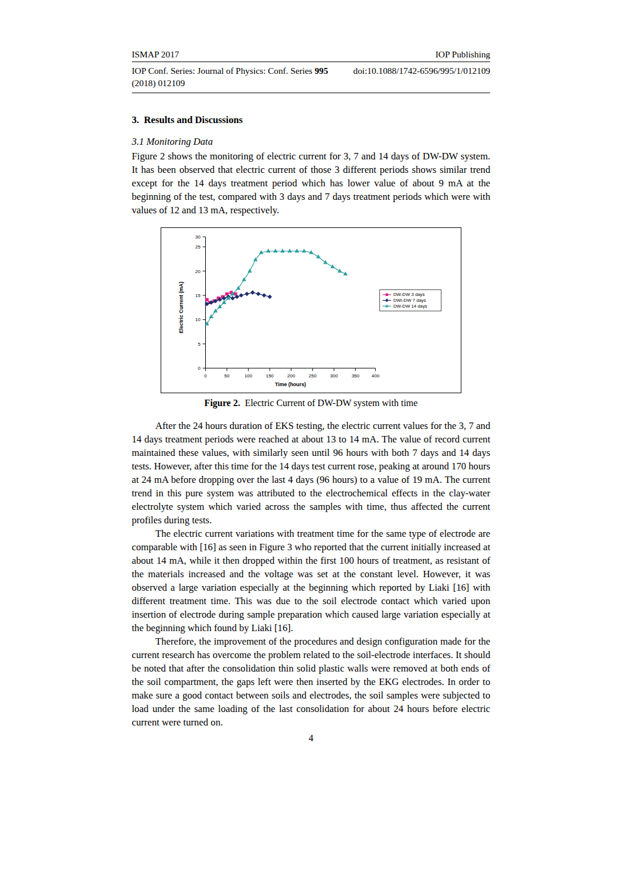ISMAP 2017
IOP Publishing
IOP Conf. Series: Journal of Physics: Conf. Series 995 (2018) 012109
doi:10.1088/1742-6596/995/1/012109
3. Results and Discussions
3.1 Monitoring Data
Figure 2 shows the monitoring of electric current for 3, 7 and 14 days of DW-DW system. It has been observed that electric current of those 3 different periods shows similar trend except for the 14 days treatment period which has lower value of about 9 mA at the beginning of the test, compared with 3 days and 7 days treatment periods which were with values of 12 and 13 mA, respectively.
0 5 10 15 20 25 30 0 50 100 150 200 250 300 350 400 Time (hours) Electric Current (mA) DW-DW 3 days DWI-DW 7 days DW-DW 14 days
Figure 2. Electric Current of DW-DW system with time
After the 24 hours duration of EKS testing, the electric current values for the 3, 7 and 14 days treatment periods were reached at about 13 to 14 mA. The value of record current maintained these values, with similarly seen until 96 hours with both 7 days and 14 days tests. However, after this time for the 14 days test current rose, peaking at around 170 hours at 24 mA before dropping over the last 4 days (96 hours) to a value of 19 mA. The current trend in this pure system was attributed to the electrochemical effects in the clay-water electrolyte system which varied across the samples with time, thus affected the current profiles during tests.
The electric current variations with treatment time for the same type of electrode are comparable with [16] as seen in Figure 3 who reported that the current initially increased at about 14 mA, while it then dropped within the first 100 hours of treatment, as resistant of the materials increased and the voltage was set at the constant level. However, it was observed a large variation especially at the beginning which reported by Liaki [16] with different treatment time. This was due to the soil electrode contact which varied upon insertion of electrode during sample preparation which caused large variation especially at the beginning which found by Liaki [16].
Therefore, the improvement of the procedures and design configuration made for the current research has overcome the problem related to the soil-electrode interfaces. It should be noted that after the consolidation thin solid plastic walls were removed at both ends of the soil compartment, the gaps left were then inserted by the EKG electrodes. In order to make sure a good contact between soils and electrodes, the soil samples were subjected to load under the same loading of the last consolidation for about 24 hours before electric current were turned on.
4